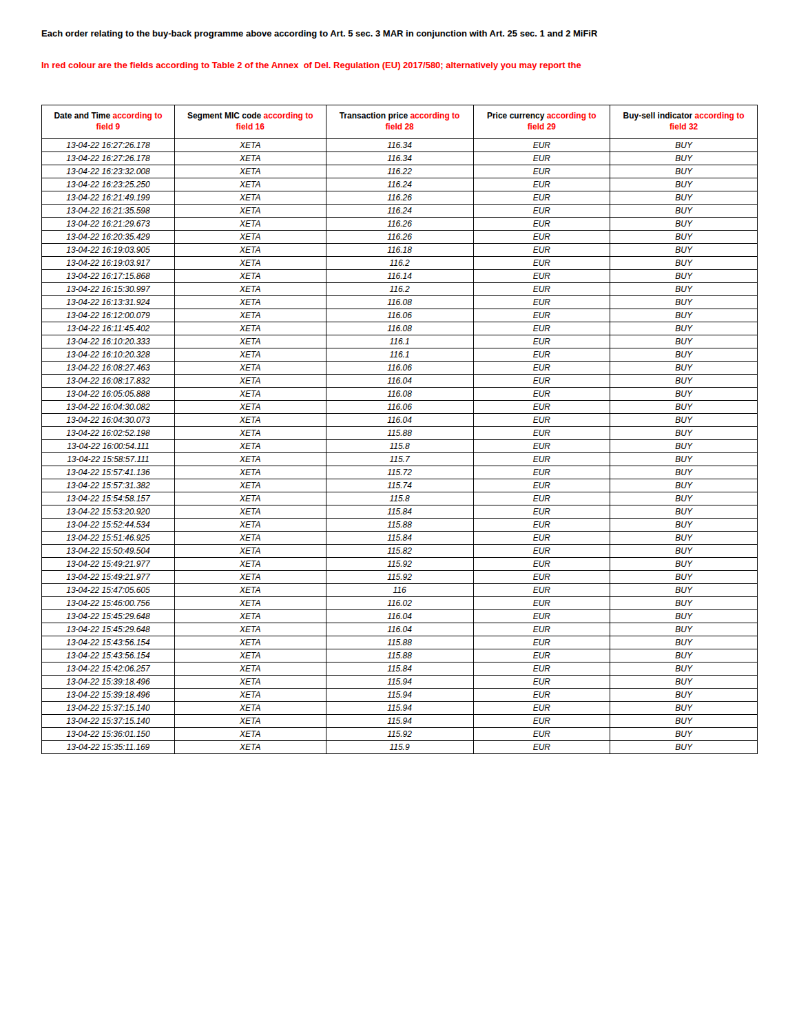Each order relating to the buy-back programme above according to Art. 5 sec. 3 MAR in conjunction with Art. 25 sec. 1 and 2 MiFiR
In red colour are the fields according to Table 2 of the Annex of Del. Regulation (EU) 2017/580; alternatively you may report the
| Date and Time according to field 9 | Segment MIC code according to field 16 | Transaction price according to field 28 | Price currency according to field 29 | Buy-sell indicator according to field 32 |
| --- | --- | --- | --- | --- |
| 13-04-22 16:27:26.178 | XETA | 116.34 | EUR | BUY |
| 13-04-22 16:27:26.178 | XETA | 116.34 | EUR | BUY |
| 13-04-22 16:23:32.008 | XETA | 116.22 | EUR | BUY |
| 13-04-22 16:23:25.250 | XETA | 116.24 | EUR | BUY |
| 13-04-22 16:21:49.199 | XETA | 116.26 | EUR | BUY |
| 13-04-22 16:21:35.598 | XETA | 116.24 | EUR | BUY |
| 13-04-22 16:21:29.673 | XETA | 116.26 | EUR | BUY |
| 13-04-22 16:20:35.429 | XETA | 116.26 | EUR | BUY |
| 13-04-22 16:19:03.905 | XETA | 116.18 | EUR | BUY |
| 13-04-22 16:19:03.917 | XETA | 116.2 | EUR | BUY |
| 13-04-22 16:17:15.868 | XETA | 116.14 | EUR | BUY |
| 13-04-22 16:15:30.997 | XETA | 116.2 | EUR | BUY |
| 13-04-22 16:13:31.924 | XETA | 116.08 | EUR | BUY |
| 13-04-22 16:12:00.079 | XETA | 116.06 | EUR | BUY |
| 13-04-22 16:11:45.402 | XETA | 116.08 | EUR | BUY |
| 13-04-22 16:10:20.333 | XETA | 116.1 | EUR | BUY |
| 13-04-22 16:10:20.328 | XETA | 116.1 | EUR | BUY |
| 13-04-22 16:08:27.463 | XETA | 116.06 | EUR | BUY |
| 13-04-22 16:08:17.832 | XETA | 116.04 | EUR | BUY |
| 13-04-22 16:05:05.888 | XETA | 116.08 | EUR | BUY |
| 13-04-22 16:04:30.082 | XETA | 116.06 | EUR | BUY |
| 13-04-22 16:04:30.073 | XETA | 116.04 | EUR | BUY |
| 13-04-22 16:02:52.198 | XETA | 115.88 | EUR | BUY |
| 13-04-22 16:00:54.111 | XETA | 115.8 | EUR | BUY |
| 13-04-22 15:58:57.111 | XETA | 115.7 | EUR | BUY |
| 13-04-22 15:57:41.136 | XETA | 115.72 | EUR | BUY |
| 13-04-22 15:57:31.382 | XETA | 115.74 | EUR | BUY |
| 13-04-22 15:54:58.157 | XETA | 115.8 | EUR | BUY |
| 13-04-22 15:53:20.920 | XETA | 115.84 | EUR | BUY |
| 13-04-22 15:52:44.534 | XETA | 115.88 | EUR | BUY |
| 13-04-22 15:51:46.925 | XETA | 115.84 | EUR | BUY |
| 13-04-22 15:50:49.504 | XETA | 115.82 | EUR | BUY |
| 13-04-22 15:49:21.977 | XETA | 115.92 | EUR | BUY |
| 13-04-22 15:49:21.977 | XETA | 115.92 | EUR | BUY |
| 13-04-22 15:47:05.605 | XETA | 116 | EUR | BUY |
| 13-04-22 15:46:00.756 | XETA | 116.02 | EUR | BUY |
| 13-04-22 15:45:29.648 | XETA | 116.04 | EUR | BUY |
| 13-04-22 15:45:29.648 | XETA | 116.04 | EUR | BUY |
| 13-04-22 15:43:56.154 | XETA | 115.88 | EUR | BUY |
| 13-04-22 15:43:56.154 | XETA | 115.88 | EUR | BUY |
| 13-04-22 15:42:06.257 | XETA | 115.84 | EUR | BUY |
| 13-04-22 15:39:18.496 | XETA | 115.94 | EUR | BUY |
| 13-04-22 15:39:18.496 | XETA | 115.94 | EUR | BUY |
| 13-04-22 15:37:15.140 | XETA | 115.94 | EUR | BUY |
| 13-04-22 15:37:15.140 | XETA | 115.94 | EUR | BUY |
| 13-04-22 15:36:01.150 | XETA | 115.92 | EUR | BUY |
| 13-04-22 15:35:11.169 | XETA | 115.9 | EUR | BUY |